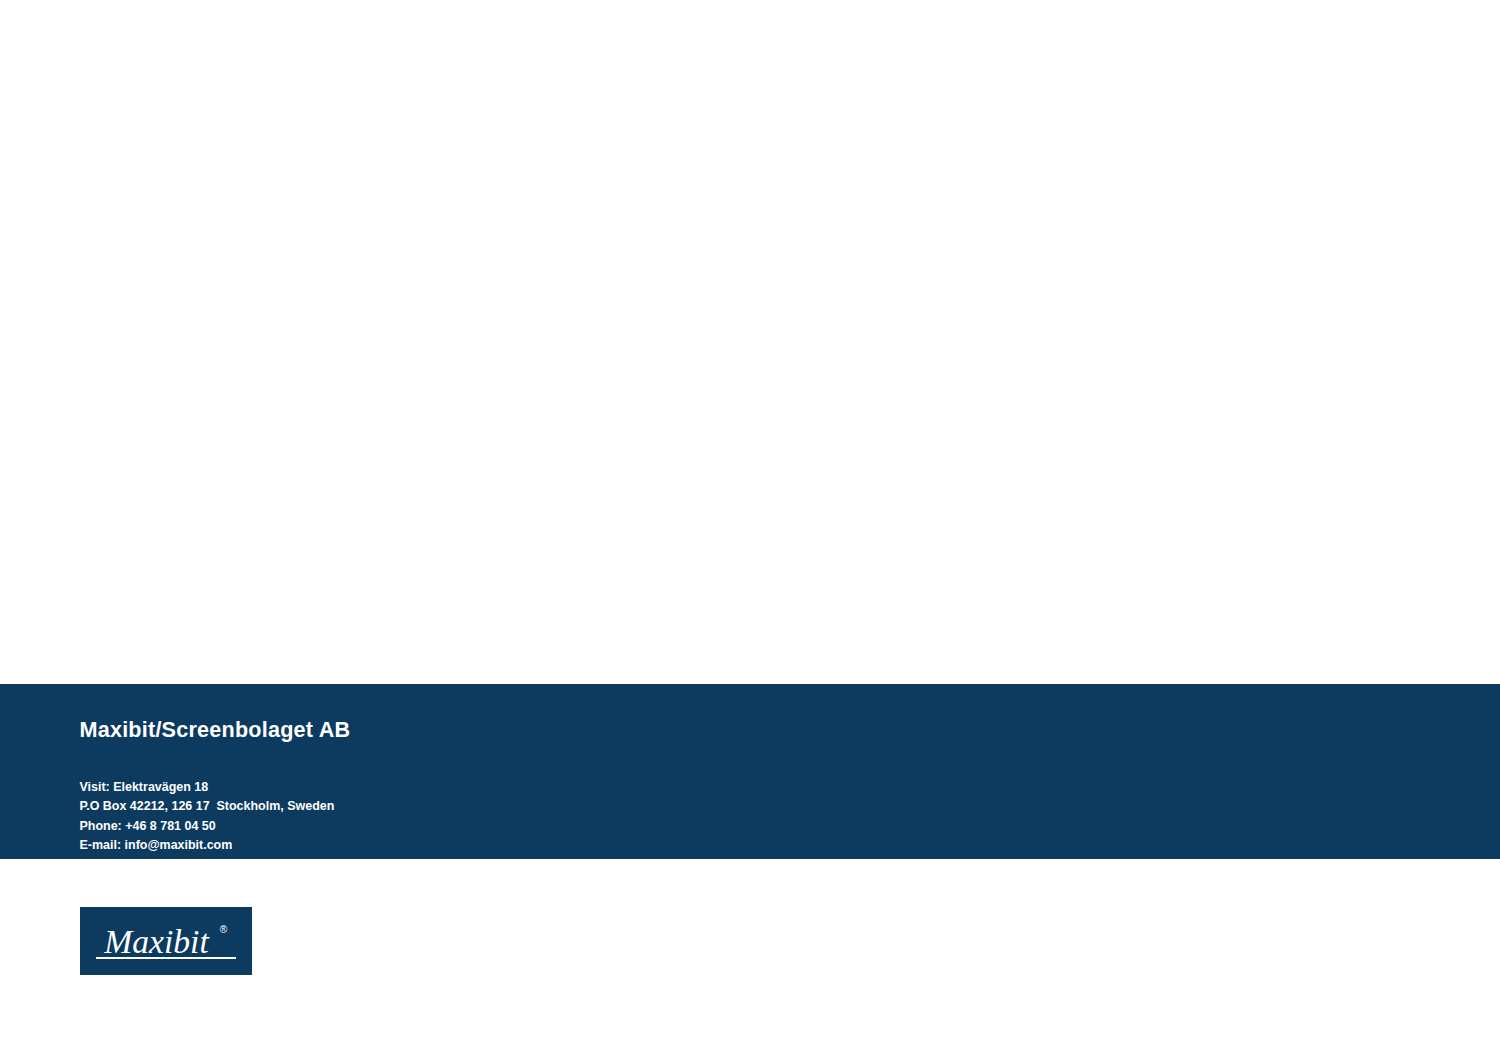Maxibit/Screenbolaget AB
Visit: Elektravägen 18
P.O Box 42212, 126 17 Stockholm, Sweden
Phone: +46 8 781 04 50
E-mail: info@maxibit.com
www.maxibit.com
Maxibit®